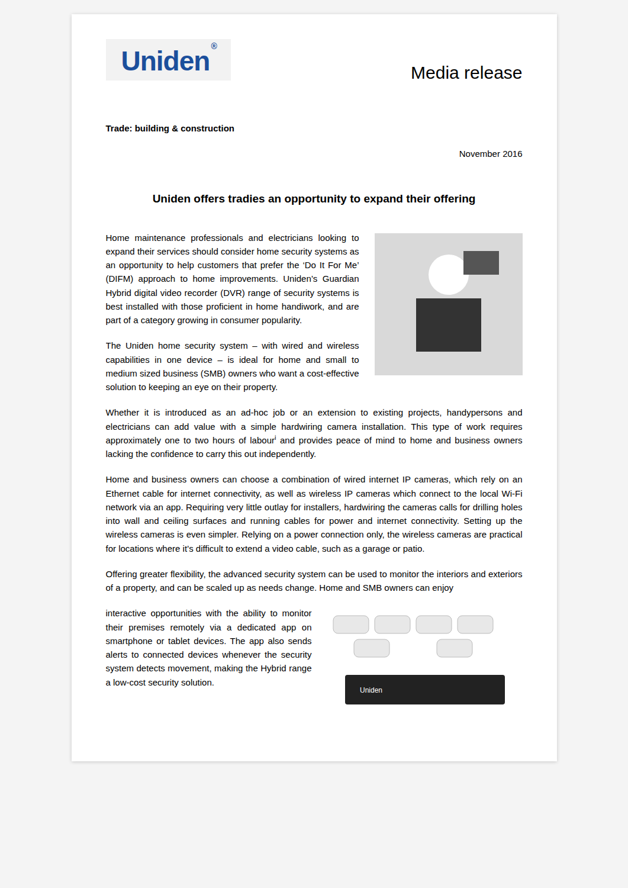Uniden®
Media release
Trade: building & construction
November 2016
Uniden offers tradies an opportunity to expand their offering
Home maintenance professionals and electricians looking to expand their services should consider home security systems as an opportunity to help customers that prefer the ‘Do It For Me’ (DIFM) approach to home improvements. Uniden’s Guardian Hybrid digital video recorder (DVR) range of security systems is best installed with those proficient in home handiwork, and are part of a category growing in consumer popularity.
The Uniden home security system – with wired and wireless capabilities in one device – is ideal for home and small to medium sized business (SMB) owners who want a cost-effective solution to keeping an eye on their property.
Whether it is introduced as an ad-hoc job or an extension to existing projects, handypersons and electricians can add value with a simple hardwiring camera installation. This type of work requires approximately one to two hours of labouri and provides peace of mind to home and business owners lacking the confidence to carry this out independently.
Home and business owners can choose a combination of wired internet IP cameras, which rely on an Ethernet cable for internet connectivity, as well as wireless IP cameras which connect to the local Wi-Fi network via an app. Requiring very little outlay for installers, hardwiring the cameras calls for drilling holes into wall and ceiling surfaces and running cables for power and internet connectivity. Setting up the wireless cameras is even simpler. Relying on a power connection only, the wireless cameras are practical for locations where it’s difficult to extend a video cable, such as a garage or patio.
Offering greater flexibility, the advanced security system can be used to monitor the interiors and exteriors of a property, and can be scaled up as needs change. Home and SMB owners can enjoy
interactive opportunities with the ability to monitor their premises remotely via a dedicated app on smartphone or tablet devices. The app also sends alerts to connected devices whenever the security system detects movement, making the Hybrid range a low-cost security solution.